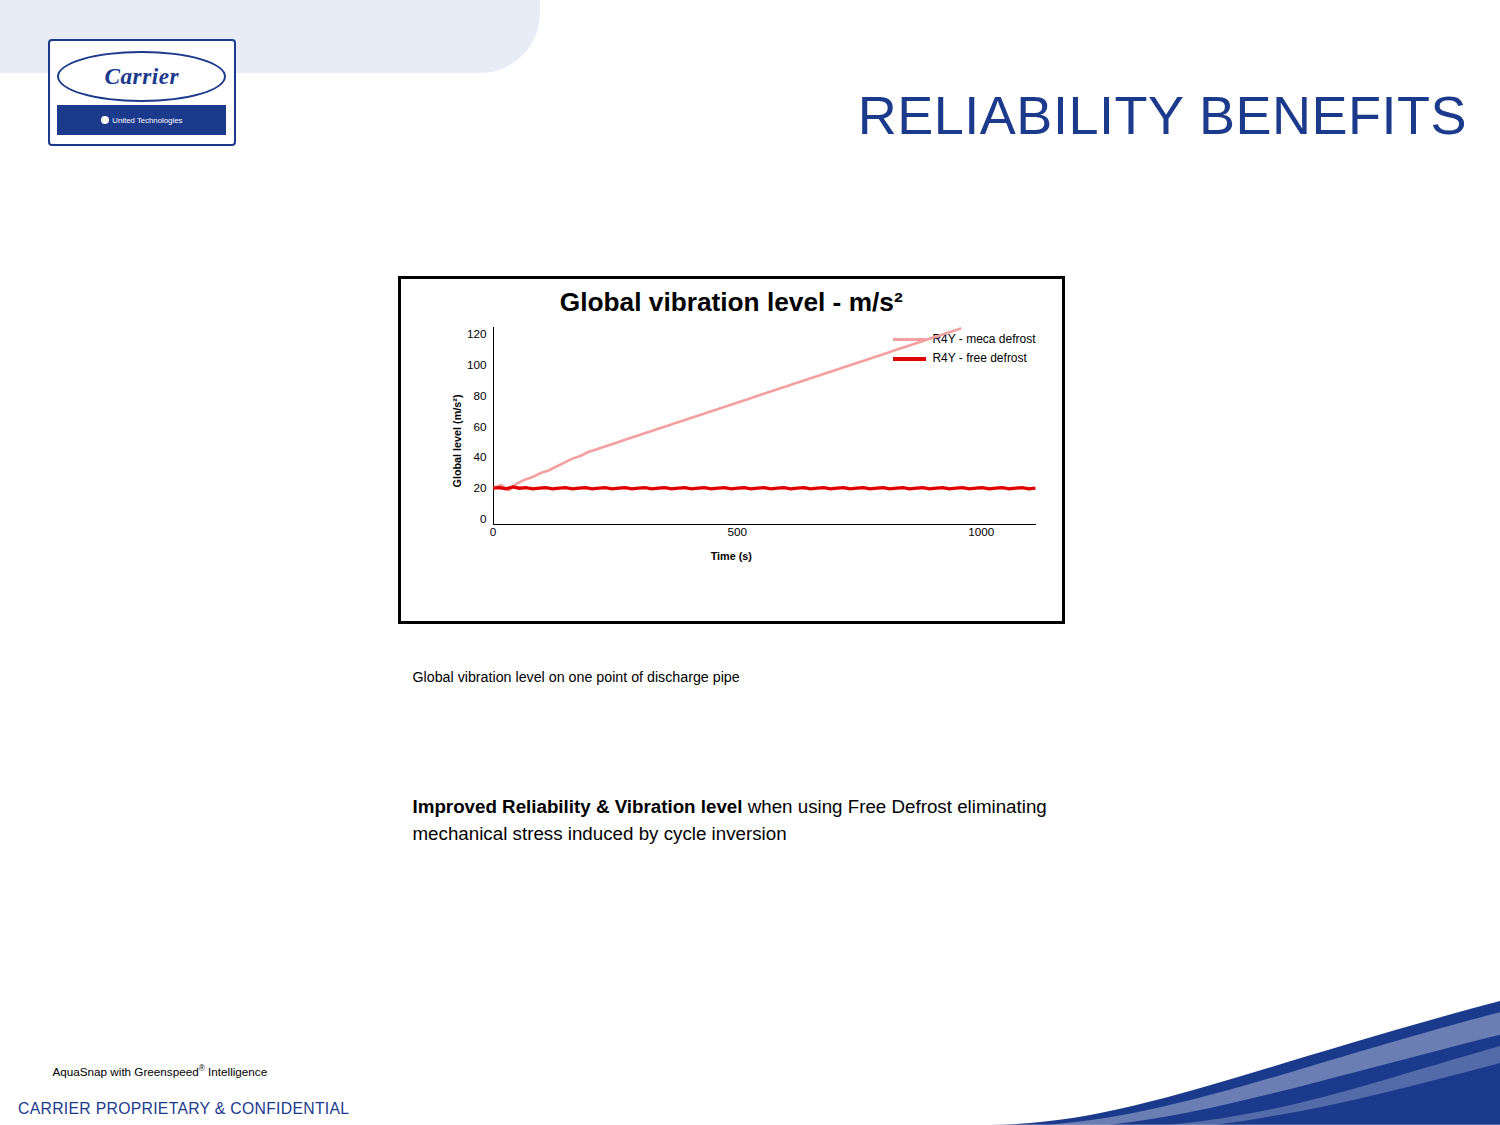Carrier
United Technologies
RELIABILITY BENEFITS
Global vibration level - m/s²
Global level (m/s²)
120 100 80 60 40 20 0
R4Y - meca defrost
R4Y - free defrost
0 500 1000
Time (s)
Global vibration level on one point of discharge pipe
Improved Reliability & Vibration level when using Free Defrost eliminating mechanical stress induced by cycle inversion
AquaSnap with Greenspeed® Intelligence
12
CARRIER PROPRIETARY & CONFIDENTIAL